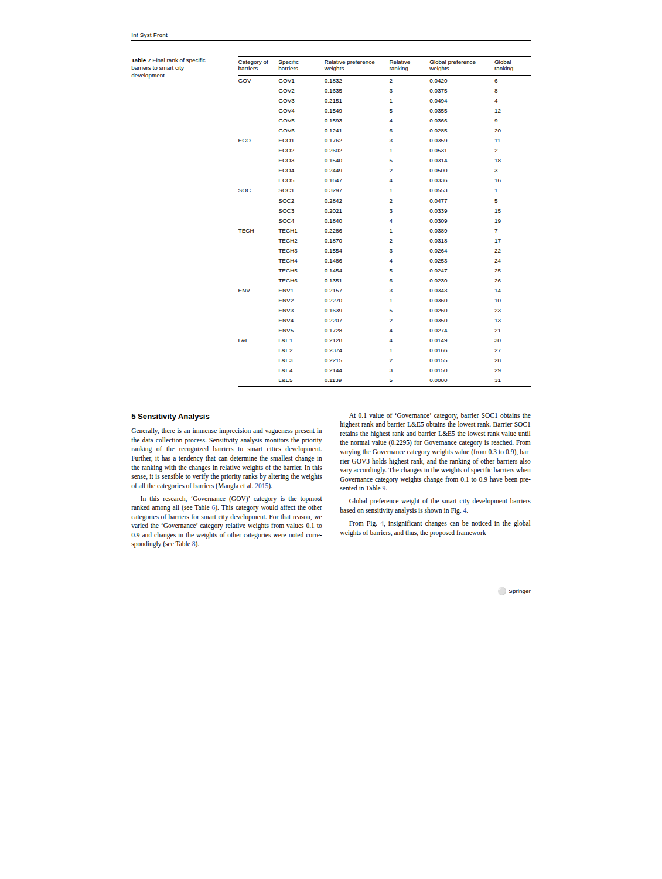Inf Syst Front
Table 7 Final rank of specific barriers to smart city development
| Category of barriers | Specific barriers | Relative preference weights | Relative ranking | Global preference weights | Global ranking |
| --- | --- | --- | --- | --- | --- |
| GOV | GOV1 | 0.1832 | 2 | 0.0420 | 6 |
| | GOV2 | 0.1635 | 3 | 0.0375 | 8 |
| | GOV3 | 0.2151 | 1 | 0.0494 | 4 |
| | GOV4 | 0.1549 | 5 | 0.0355 | 12 |
| | GOV5 | 0.1593 | 4 | 0.0366 | 9 |
| | GOV6 | 0.1241 | 6 | 0.0285 | 20 |
| ECO | ECO1 | 0.1762 | 3 | 0.0359 | 11 |
| | ECO2 | 0.2602 | 1 | 0.0531 | 2 |
| | ECO3 | 0.1540 | 5 | 0.0314 | 18 |
| | ECO4 | 0.2449 | 2 | 0.0500 | 3 |
| | ECO5 | 0.1647 | 4 | 0.0336 | 16 |
| SOC | SOC1 | 0.3297 | 1 | 0.0553 | 1 |
| | SOC2 | 0.2842 | 2 | 0.0477 | 5 |
| | SOC3 | 0.2021 | 3 | 0.0339 | 15 |
| | SOC4 | 0.1840 | 4 | 0.0309 | 19 |
| TECH | TECH1 | 0.2286 | 1 | 0.0389 | 7 |
| | TECH2 | 0.1870 | 2 | 0.0318 | 17 |
| | TECH3 | 0.1554 | 3 | 0.0264 | 22 |
| | TECH4 | 0.1486 | 4 | 0.0253 | 24 |
| | TECH5 | 0.1454 | 5 | 0.0247 | 25 |
| | TECH6 | 0.1351 | 6 | 0.0230 | 26 |
| ENV | ENV1 | 0.2157 | 3 | 0.0343 | 14 |
| | ENV2 | 0.2270 | 1 | 0.0360 | 10 |
| | ENV3 | 0.1639 | 5 | 0.0260 | 23 |
| | ENV4 | 0.2207 | 2 | 0.0350 | 13 |
| | ENV5 | 0.1728 | 4 | 0.0274 | 21 |
| L&E | L&E1 | 0.2128 | 4 | 0.0149 | 30 |
| | L&E2 | 0.2374 | 1 | 0.0166 | 27 |
| | L&E3 | 0.2215 | 2 | 0.0155 | 28 |
| | L&E4 | 0.2144 | 3 | 0.0150 | 29 |
| | L&E5 | 0.1139 | 5 | 0.0080 | 31 |
5 Sensitivity Analysis
Generally, there is an immense imprecision and vagueness present in the data collection process. Sensitivity analysis monitors the priority ranking of the recognized barriers to smart cities development. Further, it has a tendency that can determine the smallest change in the ranking with the changes in relative weights of the barrier. In this sense, it is sensible to verify the priority ranks by altering the weights of all the categories of barriers (Mangla et al. 2015).
In this research, ‘Governance (GOV)’ category is the topmost ranked among all (see Table 6). This category would affect the other categories of barriers for smart city development. For that reason, we varied the ‘Governance’ category relative weights from values 0.1 to 0.9 and changes in the weights of other categories were noted correspondingly (see Table 8).
At 0.1 value of ‘Governance’ category, barrier SOC1 obtains the highest rank and barrier L&E5 obtains the lowest rank. Barrier SOC1 retains the highest rank and barrier L&E5 the lowest rank value until the normal value (0.2295) for Governance category is reached. From varying the Governance category weights value (from 0.3 to 0.9), barrier GOV3 holds highest rank, and the ranking of other barriers also vary accordingly. The changes in the weights of specific barriers when Governance category weights change from 0.1 to 0.9 have been presented in Table 9.
Global preference weight of the smart city development barriers based on sensitivity analysis is shown in Fig. 4.
From Fig. 4, insignificant changes can be noticed in the global weights of barriers, and thus, the proposed framework
⚪ Springer